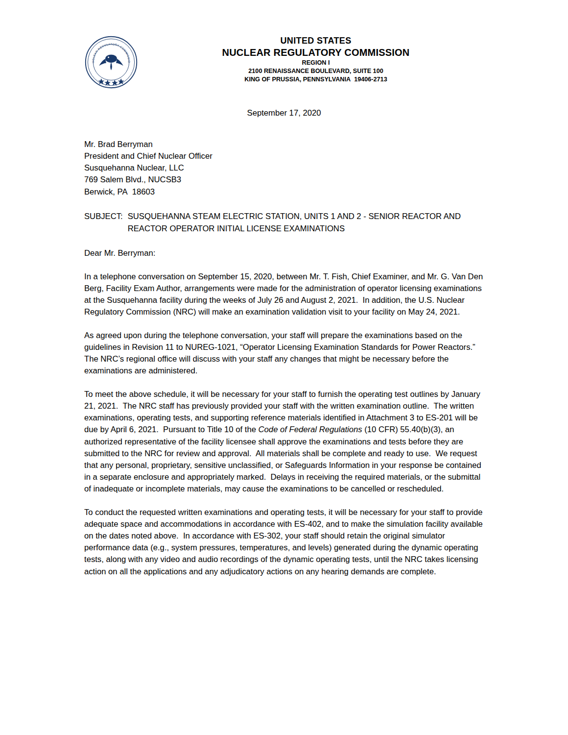NUCLEAR REGULATORY COMMISSION
UNITED STATES
NUCLEAR REGULATORY COMMISSION
REGION I
2100 RENAISSANCE BOULEVARD, SUITE 100
KING OF PRUSSIA, PENNSYLVANIA 19406-2713
September 17, 2020
Mr. Brad Berryman
President and Chief Nuclear Officer
Susquehanna Nuclear, LLC
769 Salem Blvd., NUCSB3
Berwick, PA 18603
SUBJECT:
SUSQUEHANNA STEAM ELECTRIC STATION, UNITS 1 AND 2 - SENIOR REACTOR AND REACTOR OPERATOR INITIAL LICENSE EXAMINATIONS
Dear Mr. Berryman:
In a telephone conversation on September 15, 2020, between Mr. T. Fish, Chief Examiner, and Mr. G. Van Den Berg, Facility Exam Author, arrangements were made for the administration of operator licensing examinations at the Susquehanna facility during the weeks of July 26 and August 2, 2021. In addition, the U.S. Nuclear Regulatory Commission (NRC) will make an examination validation visit to your facility on May 24, 2021.
As agreed upon during the telephone conversation, your staff will prepare the examinations based on the guidelines in Revision 11 to NUREG-1021, “Operator Licensing Examination Standards for Power Reactors.” The NRC’s regional office will discuss with your staff any changes that might be necessary before the examinations are administered.
To meet the above schedule, it will be necessary for your staff to furnish the operating test outlines by January 21, 2021. The NRC staff has previously provided your staff with the written examination outline. The written examinations, operating tests, and supporting reference materials identified in Attachment 3 to ES-201 will be due by April 6, 2021. Pursuant to Title 10 of the Code of Federal Regulations (10 CFR) 55.40(b)(3), an authorized representative of the facility licensee shall approve the examinations and tests before they are submitted to the NRC for review and approval. All materials shall be complete and ready to use. We request that any personal, proprietary, sensitive unclassified, or Safeguards Information in your response be contained in a separate enclosure and appropriately marked. Delays in receiving the required materials, or the submittal of inadequate or incomplete materials, may cause the examinations to be cancelled or rescheduled.
To conduct the requested written examinations and operating tests, it will be necessary for your staff to provide adequate space and accommodations in accordance with ES-402, and to make the simulation facility available on the dates noted above. In accordance with ES-302, your staff should retain the original simulator performance data (e.g., system pressures, temperatures, and levels) generated during the dynamic operating tests, along with any video and audio recordings of the dynamic operating tests, until the NRC takes licensing action on all the applications and any adjudicatory actions on any hearing demands are complete.